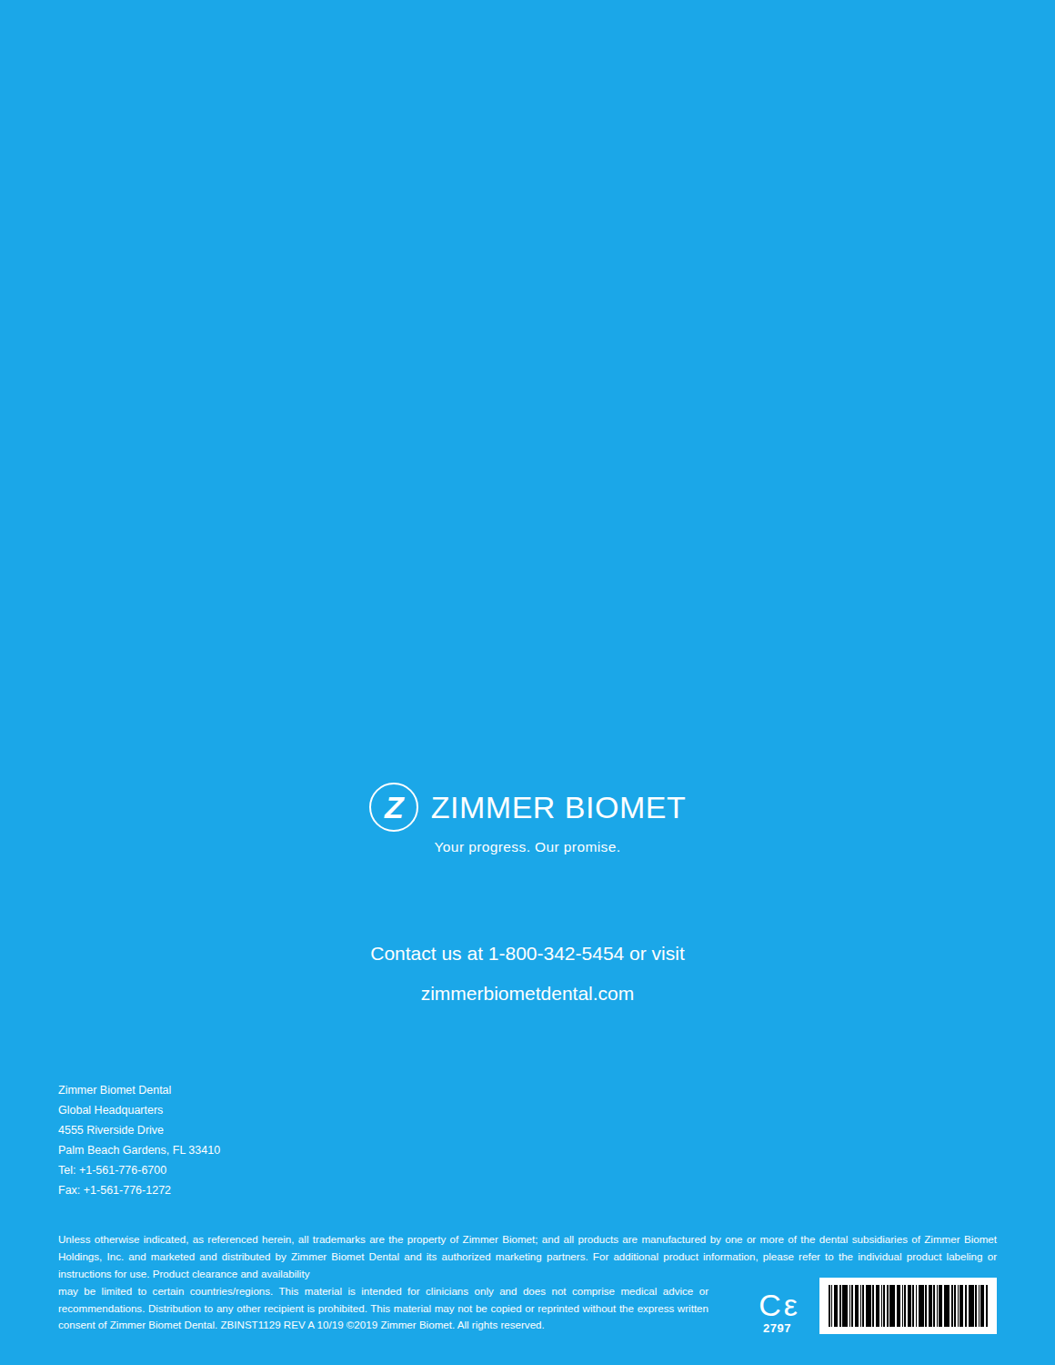ZIMMER BIOMET
Your progress. Our promise.
Contact us at 1-800-342-5454 or visit
zimmerbiometdental.com
Zimmer Biomet Dental
Global Headquarters
4555 Riverside Drive
Palm Beach Gardens, FL 33410
Tel: +1-561-776-6700
Fax: +1-561-776-1272
Unless otherwise indicated, as referenced herein, all trademarks are the property of Zimmer Biomet; and all products are manufactured by one or more of the dental subsidiaries of Zimmer Biomet Holdings, Inc. and marketed and distributed by Zimmer Biomet Dental and its authorized marketing partners. For additional product information, please refer to the individual product labeling or instructions for use. Product clearance and availability may be limited to certain countries/regions. This material is intended for clinicians only and does not comprise medical advice or recommendations. Distribution to any other recipient is prohibited. This material may not be copied or reprinted without the express written consent of Zimmer Biomet Dental. ZBINST1129 REV A 10/19 ©2019 Zimmer Biomet. All rights reserved.
C ε
2797